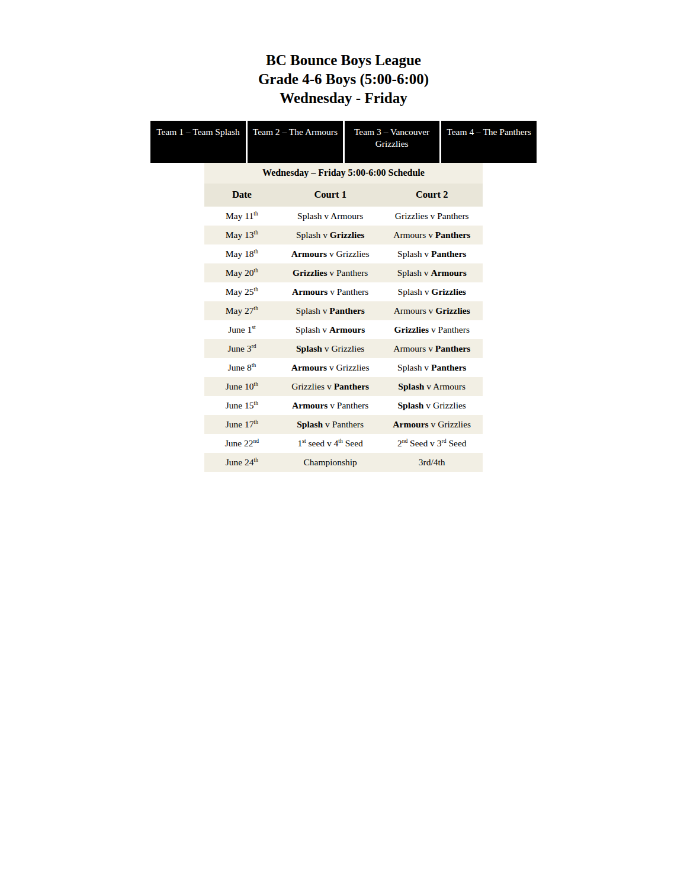BC Bounce Boys League Grade 4-6 Boys (5:00-6:00) Wednesday - Friday
| Team 1 – Team Splash | Team 2 – The Armours | Team 3 – Vancouver Grizzlies | Team 4 – The Panthers |
Wednesday – Friday 5:00-6:00 Schedule
| Date | Court 1 | Court 2 |
| --- | --- | --- |
| May 11 th | Splash v Armours | Grizzlies v Panthers |
| May 13 th | Splash v Grizzlies | Armours v Panthers |
| May 18 th | Armours v Grizzlies | Splash v Panthers |
| May 20 th | Grizzlies v Panthers | Splash v Armours |
| May 25 th | Armours v Panthers | Splash v Grizzlies |
| May 27 th | Splash v Panthers | Armours v Grizzlies |
| June 1 st | Splash v Armours | Grizzlies v Panthers |
| June 3 rd | Splash v Grizzlies | Armours v Panthers |
| June 8 th | Armours v Grizzlies | Splash v Panthers |
| June 10 th | Grizzlies v Panthers | Splash v Armours |
| June 15 th | Armours v Panthers | Splash v Grizzlies |
| June 17 th | Splash v Panthers | Armours v Grizzlies |
| June 22 nd | 1 st seed v 4 th Seed | 2 nd Seed v 3 rd Seed |
| June 24 th | Championship | 3rd/4th |